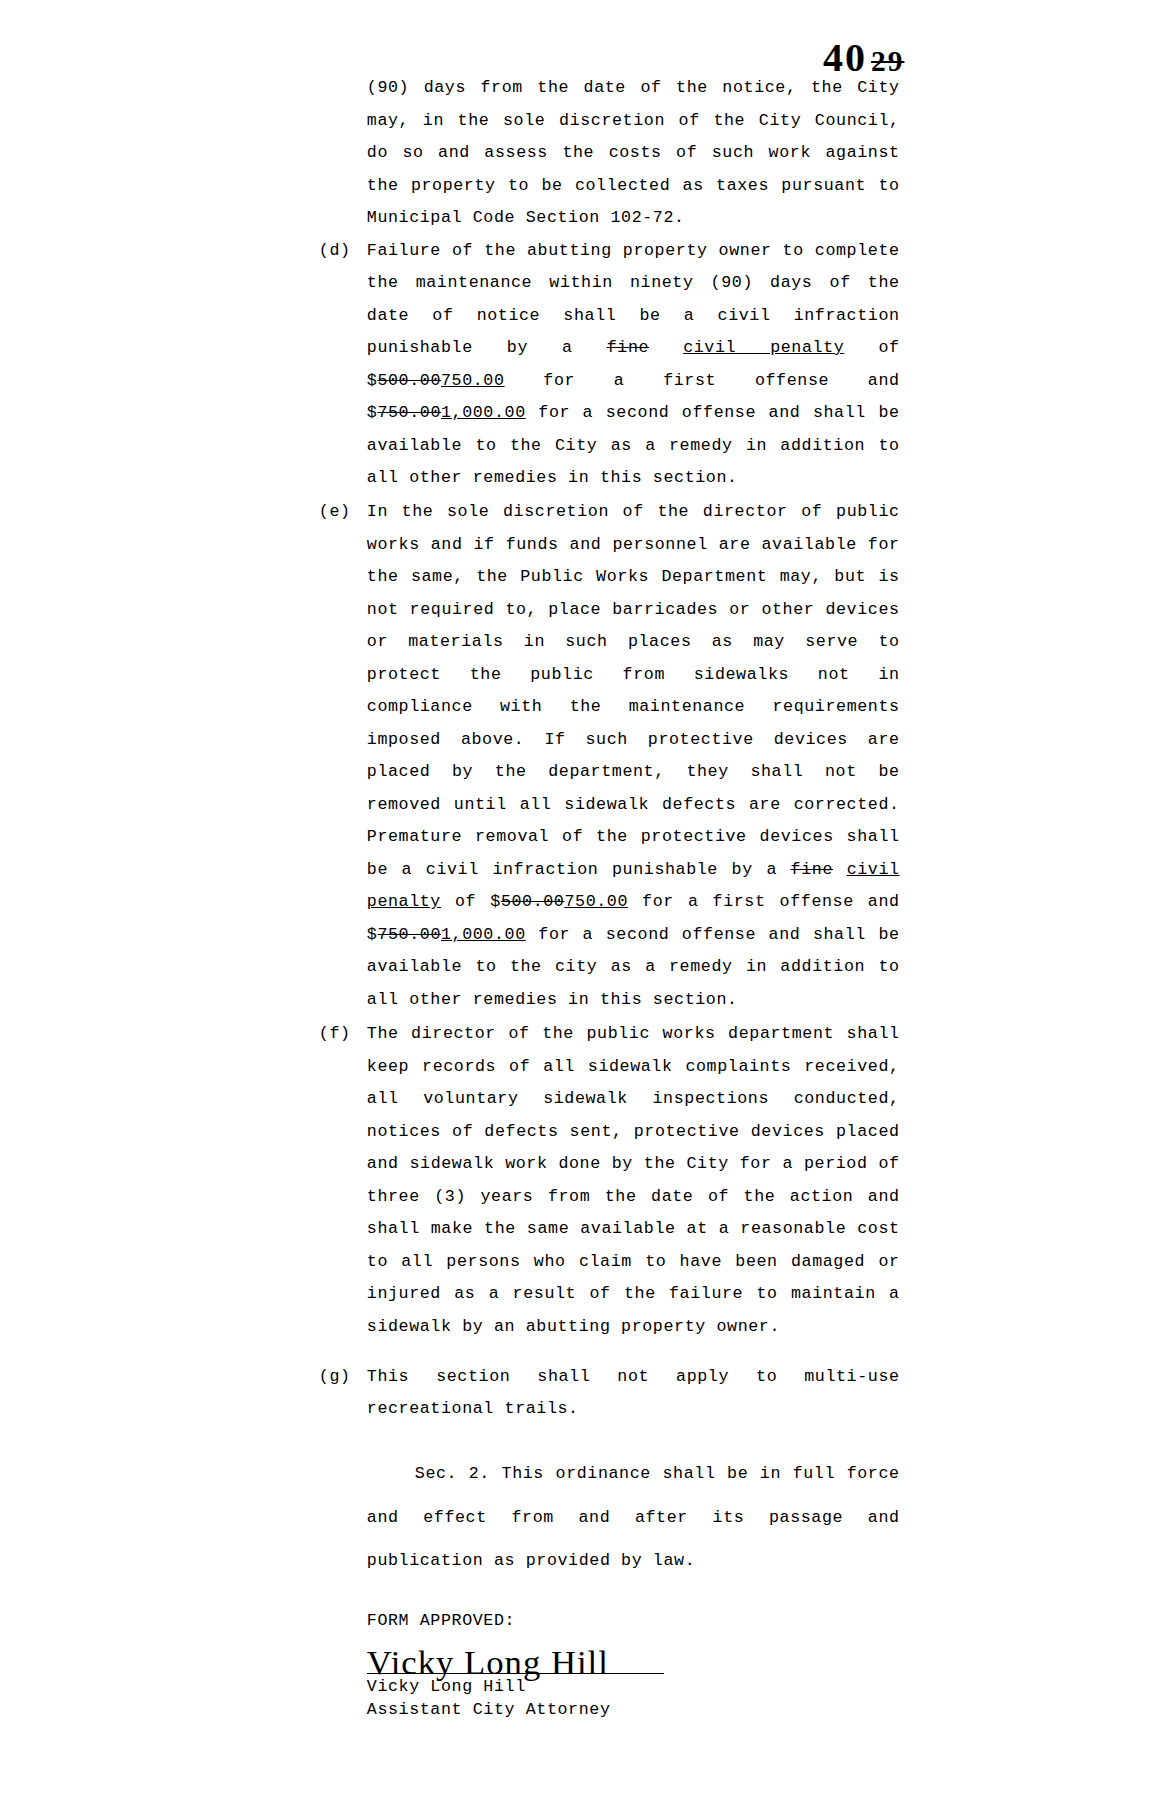4029
(90) days from the date of the notice, the City may, in the sole discretion of the City Council, do so and assess the costs of such work against the property to be collected as taxes pursuant to Municipal Code Section 102-72.
(d) Failure of the abutting property owner to complete the maintenance within ninety (90) days of the date of notice shall be a civil infraction punishable by a fine civil penalty of $500.00750.00 for a first offense and $750.001,000.00 for a second offense and shall be available to the City as a remedy in addition to all other remedies in this section.
(e) In the sole discretion of the director of public works and if funds and personnel are available for the same, the Public Works Department may, but is not required to, place barricades or other devices or materials in such places as may serve to protect the public from sidewalks not in compliance with the maintenance requirements imposed above. If such protective devices are placed by the department, they shall not be removed until all sidewalk defects are corrected. Premature removal of the protective devices shall be a civil infraction punishable by a fine civil penalty of $500.00750.00 for a first offense and $750.001,000.00 for a second offense and shall be available to the city as a remedy in addition to all other remedies in this section.
(f) The director of the public works department shall keep records of all sidewalk complaints received, all voluntary sidewalk inspections conducted, notices of defects sent, protective devices placed and sidewalk work done by the City for a period of three (3) years from the date of the action and shall make the same available at a reasonable cost to all persons who claim to have been damaged or injured as a result of the failure to maintain a sidewalk by an abutting property owner.
(g) This section shall not apply to multi-use recreational trails.
Sec. 2. This ordinance shall be in full force and effect from and after its passage and publication as provided by law.
FORM APPROVED:
Vicky Long Hill
Vicky Long Hill
Assistant City Attorney